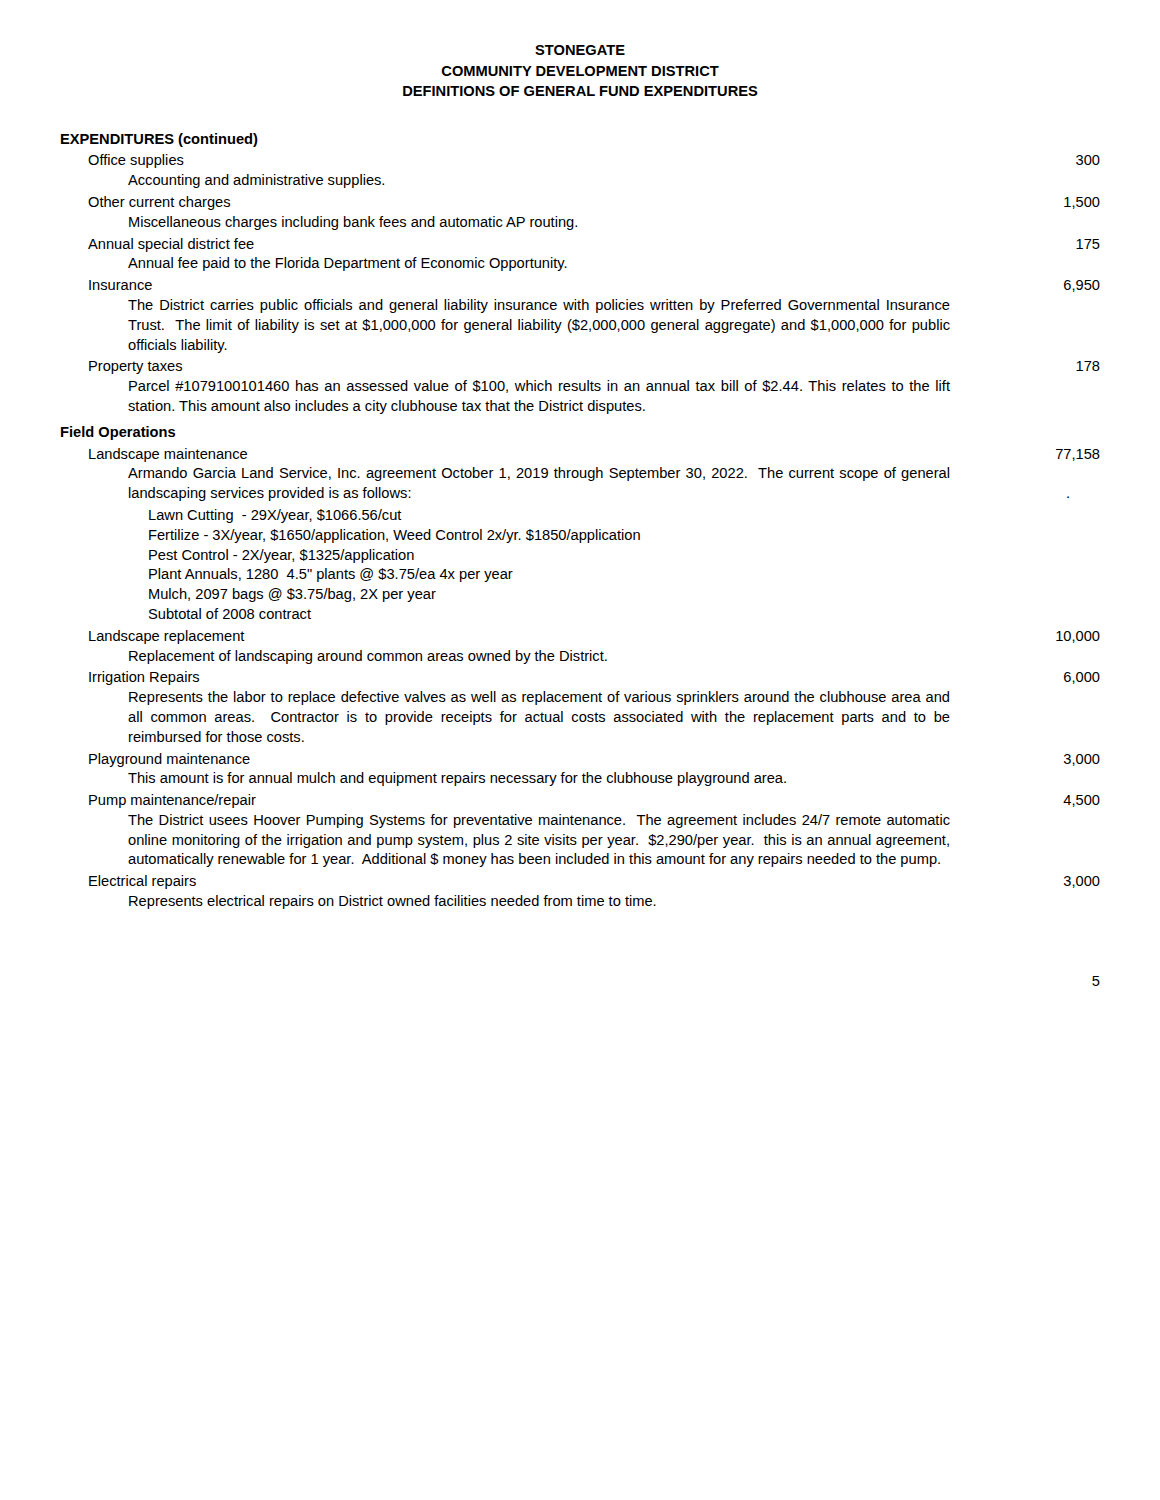STONEGATE
COMMUNITY DEVELOPMENT DISTRICT
DEFINITIONS OF GENERAL FUND EXPENDITURES
EXPENDITURES (continued)
Office supplies 300
Accounting and administrative supplies.
Other current charges 1,500
Miscellaneous charges including bank fees and automatic AP routing.
Annual special district fee 175
Annual fee paid to the Florida Department of Economic Opportunity.
Insurance 6,950
The District carries public officials and general liability insurance with policies written by Preferred Governmental Insurance Trust. The limit of liability is set at $1,000,000 for general liability ($2,000,000 general aggregate) and $1,000,000 for public officials liability.
Property taxes 178
Parcel #1079100101460 has an assessed value of $100, which results in an annual tax bill of $2.44. This relates to the lift station. This amount also includes a city clubhouse tax that the District disputes.
Field Operations
Landscape maintenance 77,158
Armando Garcia Land Service, Inc. agreement October 1, 2019 through September 30, 2022. The current scope of general landscaping services provided is as follows:
Lawn Cutting - 29X/year, $1066.56/cut
Fertilize - 3X/year, $1650/application, Weed Control 2x/yr. $1850/application
Pest Control - 2X/year, $1325/application
Plant Annuals, 1280 4.5" plants @ $3.75/ea 4x per year
Mulch, 2097 bags @ $3.75/bag, 2X per year
Subtotal of 2008 contract
Landscape replacement 10,000
Replacement of landscaping around common areas owned by the District.
Irrigation Repairs 6,000
Represents the labor to replace defective valves as well as replacement of various sprinklers around the clubhouse area and all common areas. Contractor is to provide receipts for actual costs associated with the replacement parts and to be reimbursed for those costs.
Playground maintenance 3,000
This amount is for annual mulch and equipment repairs necessary for the clubhouse playground area.
Pump maintenance/repair 4,500
The District usees Hoover Pumping Systems for preventative maintenance. The agreement includes 24/7 remote automatic online monitoring of the irrigation and pump system, plus 2 site visits per year. $2,290/per year. this is an annual agreement, automatically renewable for 1 year. Additional $ money has been included in this amount for any repairs needed to the pump.
Electrical repairs 3,000
Represents electrical repairs on District owned facilities needed from time to time.
5